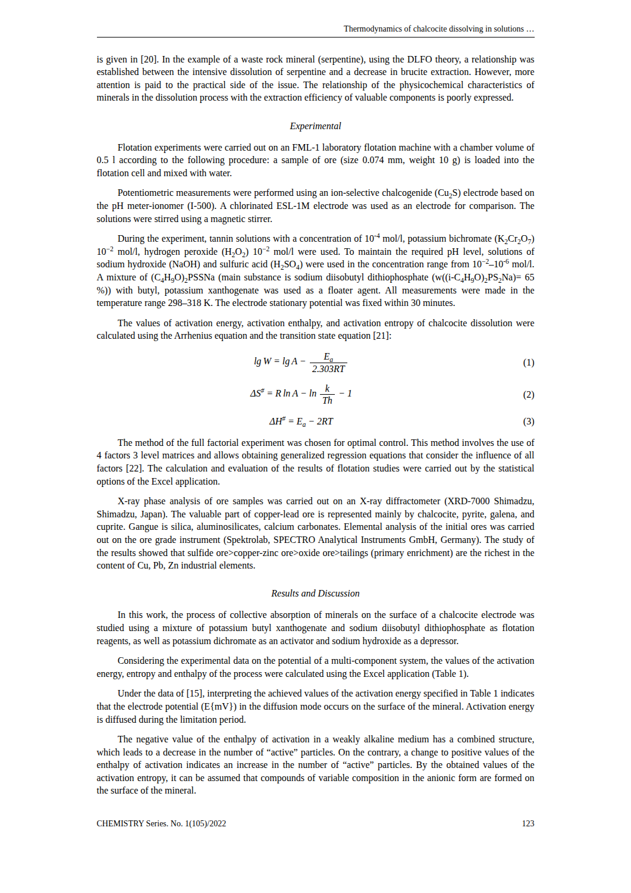Thermodynamics of chalcocite dissolving in solutions …
is given in [20]. In the example of a waste rock mineral (serpentine), using the DLFO theory, a relationship was established between the intensive dissolution of serpentine and a decrease in brucite extraction. However, more attention is paid to the practical side of the issue. The relationship of the physicochemical characteristics of minerals in the dissolution process with the extraction efficiency of valuable components is poorly expressed.
Experimental
Flotation experiments were carried out on an FML-1 laboratory flotation machine with a chamber volume of 0.5 l according to the following procedure: a sample of ore (size 0.074 mm, weight 10 g) is loaded into the flotation cell and mixed with water.
Potentiometric measurements were performed using an ion-selective chalcogenide (Cu2S) electrode based on the pH meter-ionomer (I-500). A chlorinated ESL-1M electrode was used as an electrode for comparison. The solutions were stirred using a magnetic stirrer.
During the experiment, tannin solutions with a concentration of 10-4 mol/l, potassium bichromate (K2Cr2O7) 10−2 mol/l, hydrogen peroxide (H2O2) 10−2 mol/l were used. To maintain the required pH level, solutions of sodium hydroxide (NaOH) and sulfuric acid (H2SO4) were used in the concentration range from 10−2–10-6 mol/l. A mixture of (C4H9O)2PSSNa (main substance is sodium diisobutyl dithiophosphate (w((i-C4H9O)2PS2Na)= 65 %)) with butyl, potassium xanthogenate was used as a floater agent. All measurements were made in the temperature range 298–318 K. The electrode stationary potential was fixed within 30 minutes.
The values of activation energy, activation enthalpy, and activation entropy of chalcocite dissolution were calculated using the Arrhenius equation and the transition state equation [21]:
lg W = lg A − Ea 2.303RT
(1)
ΔS# = R ln A − ln kTh − 1
(2)
ΔH# = Ea − 2RT
(3)
The method of the full factorial experiment was chosen for optimal control. This method involves the use of 4 factors 3 level matrices and allows obtaining generalized regression equations that consider the influence of all factors [22]. The calculation and evaluation of the results of flotation studies were carried out by the statistical options of the Excel application.
X-ray phase analysis of ore samples was carried out on an X-ray diffractometer (XRD-7000 Shimadzu, Shimadzu, Japan). The valuable part of copper-lead ore is represented mainly by chalcocite, pyrite, galena, and cuprite. Gangue is silica, aluminosilicates, calcium carbonates. Elemental analysis of the initial ores was carried out on the ore grade instrument (Spektrolab, SPECTRO Analytical Instruments GmbH, Germany). The study of the results showed that sulfide ore>copper-zinc ore>oxide ore>tailings (primary enrichment) are the richest in the content of Cu, Pb, Zn industrial elements.
Results and Discussion
In this work, the process of collective absorption of minerals on the surface of a chalcocite electrode was studied using a mixture of potassium butyl xanthogenate and sodium diisobutyl dithiophosphate as flotation reagents, as well as potassium dichromate as an activator and sodium hydroxide as a depressor.
Considering the experimental data on the potential of a multi-component system, the values of the activation energy, entropy and enthalpy of the process were calculated using the Excel application (Table 1).
Under the data of [15], interpreting the achieved values of the activation energy specified in Table 1 indicates that the electrode potential (E{mV}) in the diffusion mode occurs on the surface of the mineral. Activation energy is diffused during the limitation period.
The negative value of the enthalpy of activation in a weakly alkaline medium has a combined structure, which leads to a decrease in the number of “active” particles. On the contrary, a change to positive values of the enthalpy of activation indicates an increase in the number of “active” particles. By the obtained values of the activation entropy, it can be assumed that compounds of variable composition in the anionic form are formed on the surface of the mineral.
CHEMISTRY Series. No. 1(105)/2022 123